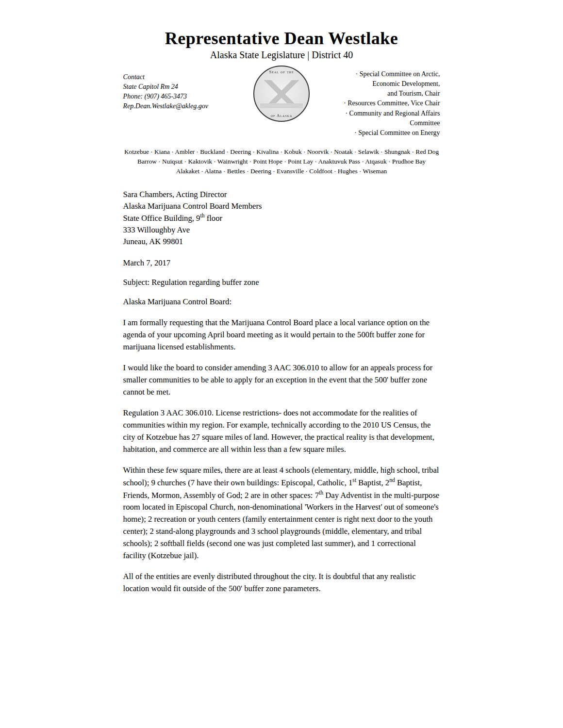Representative Dean Westlake
Alaska State Legislature | District 40
Contact
State Capitol Rm 24
Phone: (907) 465-3473
Rep.Dean.Westlake@akleg.gov
Seal of the
of Alaska
· Special Committee on Arctic, Economic Development,
and Tourism, Chair
· Resources Committee, Vice Chair
· Community and Regional Affairs Committee
· Special Committee on Energy
Kotzebue · Kiana · Ambler · Buckland · Deering · Kivalina · Kobuk · Noorvik · Noatak · Selawik · Shungnak · Red Dog
Barrow · Nuiqsut · Kaktovik · Wainwright · Point Hope · Point Lay · Anaktuvuk Pass · Atqasuk · Prudhoe Bay
Alakaket · Alatna · Bettles · Deering · Evansville · Coldfoot · Hughes · Wiseman
Sara Chambers, Acting Director
Alaska Marijuana Control Board Members
State Office Building, 9th floor
333 Willoughby Ave
Juneau, AK 99801
March 7, 2017
Subject: Regulation regarding buffer zone
Alaska Marijuana Control Board:
I am formally requesting that the Marijuana Control Board place a local variance option on the agenda of your upcoming April board meeting as it would pertain to the 500ft buffer zone for marijuana licensed establishments.
I would like the board to consider amending 3 AAC 306.010 to allow for an appeals process for smaller communities to be able to apply for an exception in the event that the 500' buffer zone cannot be met.
Regulation 3 AAC 306.010. License restrictions- does not accommodate for the realities of communities within my region. For example, technically according to the 2010 US Census, the city of Kotzebue has 27 square miles of land. However, the practical reality is that development, habitation, and commerce are all within less than a few square miles.
Within these few square miles, there are at least 4 schools (elementary, middle, high school, tribal school); 9 churches (7 have their own buildings: Episcopal, Catholic, 1st Baptist, 2nd Baptist, Friends, Mormon, Assembly of God; 2 are in other spaces: 7th Day Adventist in the multi-purpose room located in Episcopal Church, non-denominational 'Workers in the Harvest' out of someone's home); 2 recreation or youth centers (family entertainment center is right next door to the youth center); 2 stand-along playgrounds and 3 school playgrounds (middle, elementary, and tribal schools); 2 softball fields (second one was just completed last summer), and 1 correctional facility (Kotzebue jail).
All of the entities are evenly distributed throughout the city. It is doubtful that any realistic location would fit outside of the 500' buffer zone parameters.